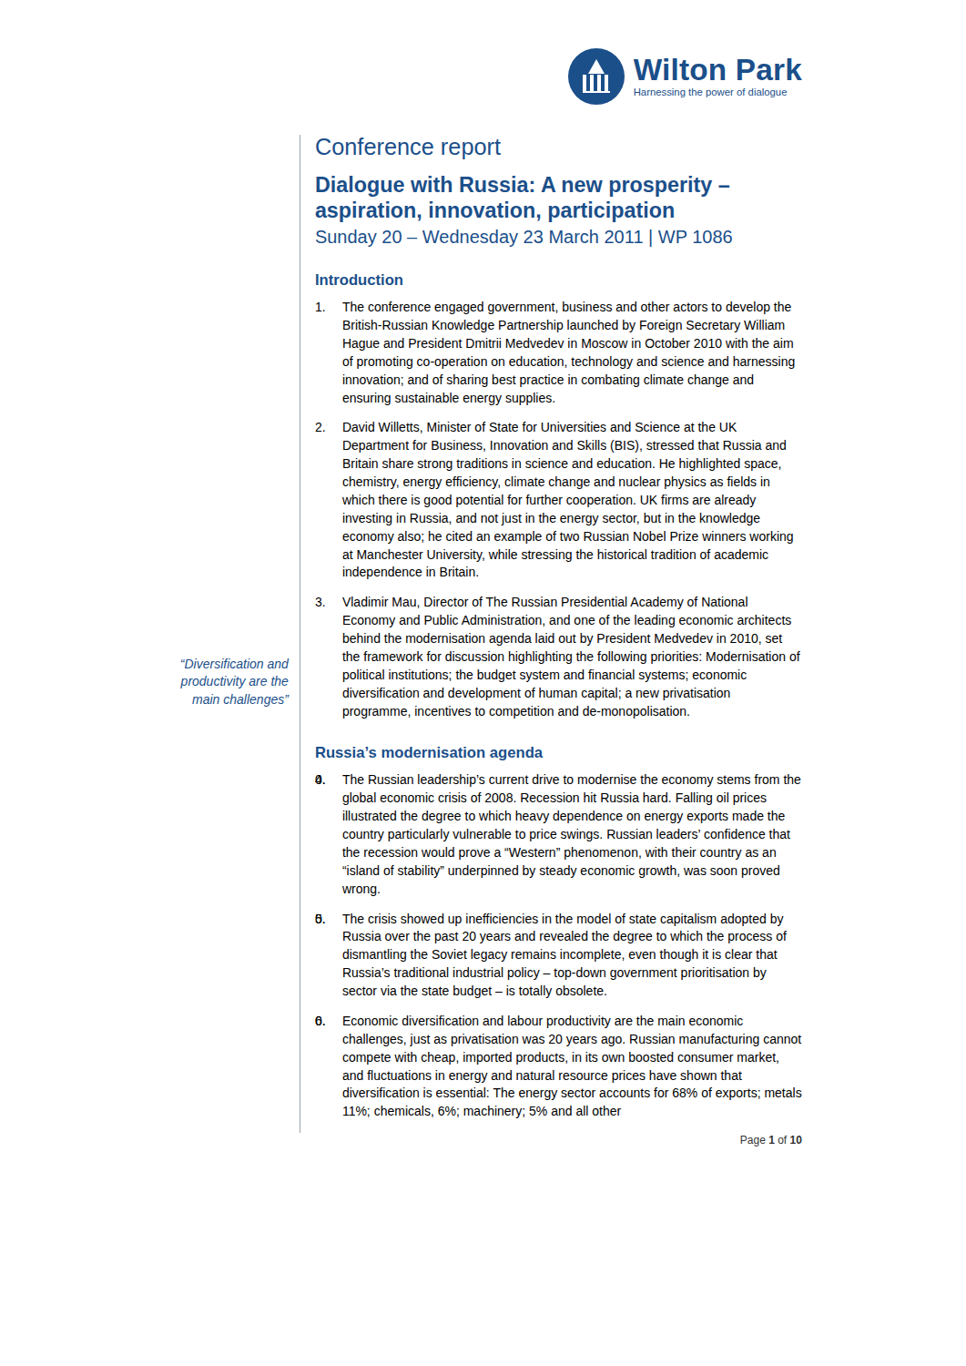Wilton Park
Harnessing the power of dialogue
“Diversification and productivity are the main challenges”
Conference report
Dialogue with Russia: A new prosperity – aspiration, innovation, participation
Sunday 20 – Wednesday 23 March 2011 | WP 1086
Introduction
The conference engaged government, business and other actors to develop the British-Russian Knowledge Partnership launched by Foreign Secretary William Hague and President Dmitrii Medvedev in Moscow in October 2010 with the aim of promoting co-operation on education, technology and science and harnessing innovation; and of sharing best practice in combating climate change and ensuring sustainable energy supplies.
David Willetts, Minister of State for Universities and Science at the UK Department for Business, Innovation and Skills (BIS), stressed that Russia and Britain share strong traditions in science and education. He highlighted space, chemistry, energy efficiency, climate change and nuclear physics as fields in which there is good potential for further cooperation. UK firms are already investing in Russia, and not just in the energy sector, but in the knowledge economy also; he cited an example of two Russian Nobel Prize winners working at Manchester University, while stressing the historical tradition of academic independence in Britain.
Vladimir Mau, Director of The Russian Presidential Academy of National Economy and Public Administration, and one of the leading economic architects behind the modernisation agenda laid out by President Medvedev in 2010, set the framework for discussion highlighting the following priorities: Modernisation of political institutions; the budget system and financial systems; economic diversification and development of human capital; a new privatisation programme, incentives to competition and de-monopolisation.
Russia’s modernisation agenda
4. The Russian leadership’s current drive to modernise the economy stems from the global economic crisis of 2008. Recession hit Russia hard. Falling oil prices illustrated the degree to which heavy dependence on energy exports made the country particularly vulnerable to price swings. Russian leaders’ confidence that the recession would prove a “Western” phenomenon, with their country as an “island of stability” underpinned by steady economic growth, was soon proved wrong.
5. The crisis showed up inefficiencies in the model of state capitalism adopted by Russia over the past 20 years and revealed the degree to which the process of dismantling the Soviet legacy remains incomplete, even though it is clear that Russia’s traditional industrial policy – top-down government prioritisation by sector via the state budget – is totally obsolete.
6. Economic diversification and labour productivity are the main economic challenges, just as privatisation was 20 years ago. Russian manufacturing cannot compete with cheap, imported products, in its own boosted consumer market, and fluctuations in energy and natural resource prices have shown that diversification is essential: The energy sector accounts for 68% of exports; metals 11%; chemicals, 6%; machinery; 5% and all other
Page 1 of 10